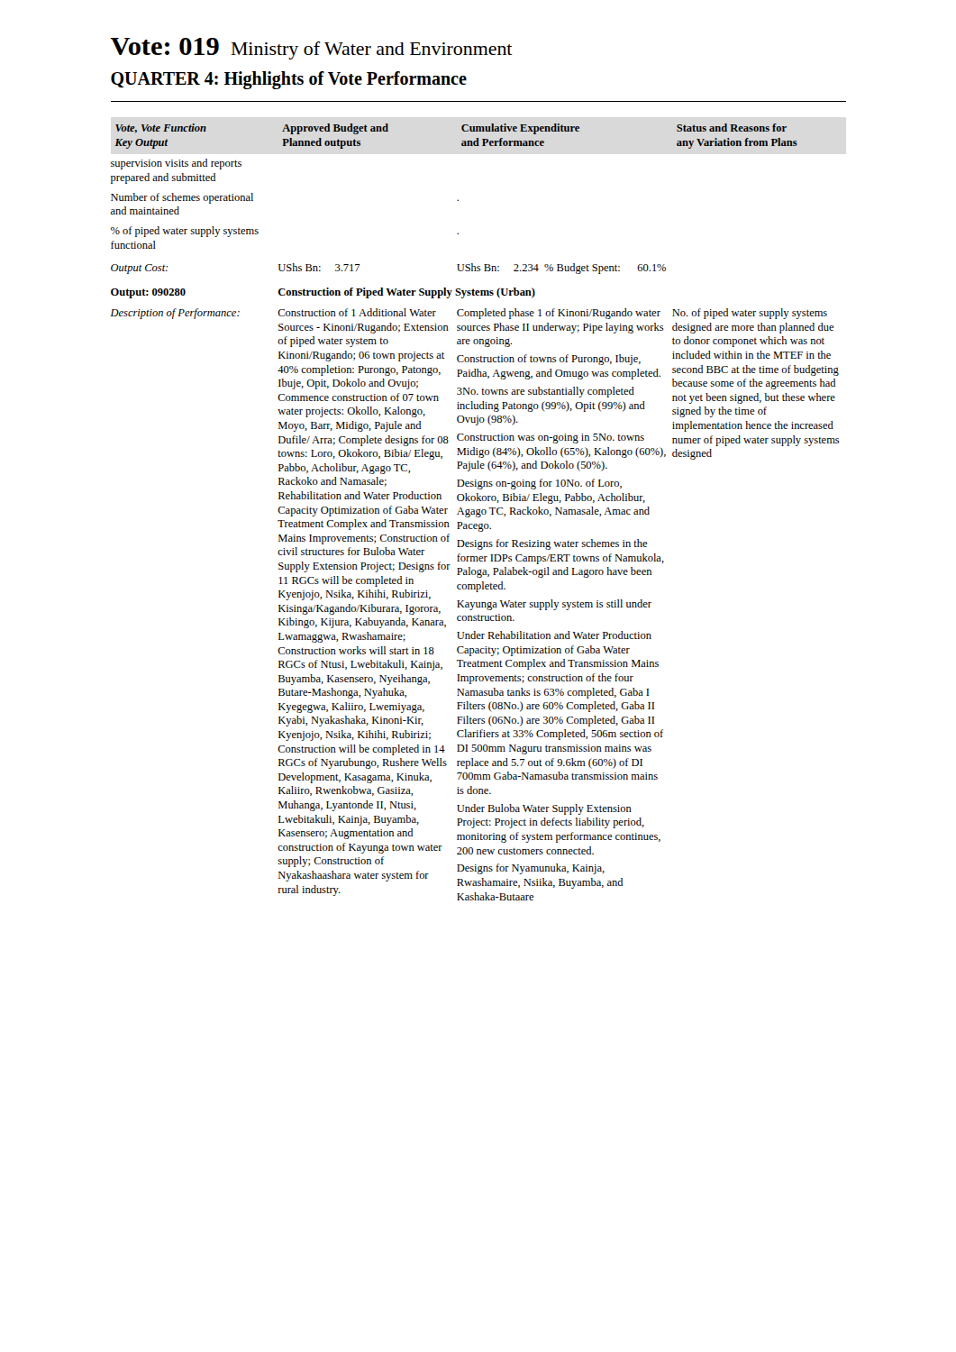Vote: 019 Ministry of Water and Environment
QUARTER 4: Highlights of Vote Performance
| Vote, Vote Function Key Output | Approved Budget and Planned outputs | Cumulative Expenditure and Performance | Status and Reasons for any Variation from Plans |
| --- | --- | --- | --- |
| supervision visits and reports prepared and submitted | | | |
| Number of schemes operational and maintained | | . | |
| % of piped water supply systems functional | | . | |
| Output Cost: | UShs Bn: 3.717 | UShs Bn: 2.234 % Budget Spent: 60.1% | |
| Output: 090280 | Construction of Piped Water Supply Systems (Urban) |
| Description of Performance: | Construction of 1 Additional Water Sources - Kinoni/Rugando; Extension of piped water system to Kinoni/Rugando; 06 town projects at 40% completion: Purongo, Patongo, Ibuje, Opit, Dokolo and Ovujo; Commence construction of 07 town water projects: Okollo, Kalongo, Moyo, Barr, Midigo, Pajule and Dufile/ Arra; Complete designs for 08 towns: Loro, Okokoro, Bibia/ Elegu, Pabbo, Acholibur, Agago TC, Rackoko and Namasale; Rehabilitation and Water Production Capacity Optimization of Gaba Water Treatment Complex and Transmission Mains Improvements; Construction of civil structures for Buloba Water Supply Extension Project; Designs for 11 RGCs will be completed in Kyenjojo, Nsika, Kihihi, Rubirizi, Kisinga/Kagando/Kiburara, Igorora, Kibingo, Kijura, Kabuyanda, Kanara, Lwamaggwa, Rwashamaire; Construction works will start in 18 RGCs of Ntusi, Lwebitakuli, Kainja, Buyamba, Kasensero, Nyeihanga, Butare-Mashonga, Nyahuka, Kyegegwa, Kaliiro, Lwemiyaga, Kyabi, Nyakashaka, Kinoni-Kir, Kyenjojo, Nsika, Kihihi, Rubirizi; Construction will be completed in 14 RGCs of Nyarubungo, Rushere Wells Development, Kasagama, Kinuka, Kaliiro, Rwenkobwa, Gasiiza, Muhanga, Lyantonde II, Ntusi, Lwebitakuli, Kainja, Buyamba, Kasensero; Augmentation and construction of Kayunga town water supply; Construction of Nyakashaashara water system for rural industry. | Completed phase 1 of Kinoni/Rugando water sources Phase II underway; Pipe laying works are ongoing. Construction of towns of Purongo, Ibuje, Paidha, Agweng, and Omugo was completed. 3No. towns are substantially completed including Patongo (99%), Opit (99%) and Ovujo (98%). Construction was on-going in 5No. towns Midigo (84%), Okollo (65%), Kalongo (60%), Pajule (64%), and Dokolo (50%). Designs on-going for 10No. of Loro, Okokoro, Bibia/ Elegu, Pabbo, Acholibur, Agago TC, Rackoko, Namasale, Amac and Pacego. Designs for Resizing water schemes in the former IDPs Camps/ERT towns of Namukola, Paloga, Palabek-ogil and Lagoro have been completed. Kayunga Water supply system is still under construction. Under Rehabilitation and Water Production Capacity; Optimization of Gaba Water Treatment Complex and Transmission Mains Improvements; construction of the four Namasuba tanks is 63% completed, Gaba I Filters (08No.) are 60% Completed, Gaba II Filters (06No.) are 30% Completed, Gaba II Clarifiers at 33% Completed, 506m section of DI 500mm Naguru transmission mains was replace and 5.7 out of 9.6km (60%) of DI 700mm Gaba-Namasuba transmission mains is done. Under Buloba Water Supply Extension Project: Project in defects liability period, monitoring of system performance continues, 200 new customers connected. Designs for Nyamunuka, Kainja, Rwashamaire, Nsiika, Buyamba, and Kashaka-Butaare | No. of piped water supply systems designed are more than planned due to donor componet which was not included within in the MTEF in the second BBC at the time of budgeting because some of the agreements had not yet been signed, but these where signed by the time of implementation hence the increased numer of piped water supply systems designed |